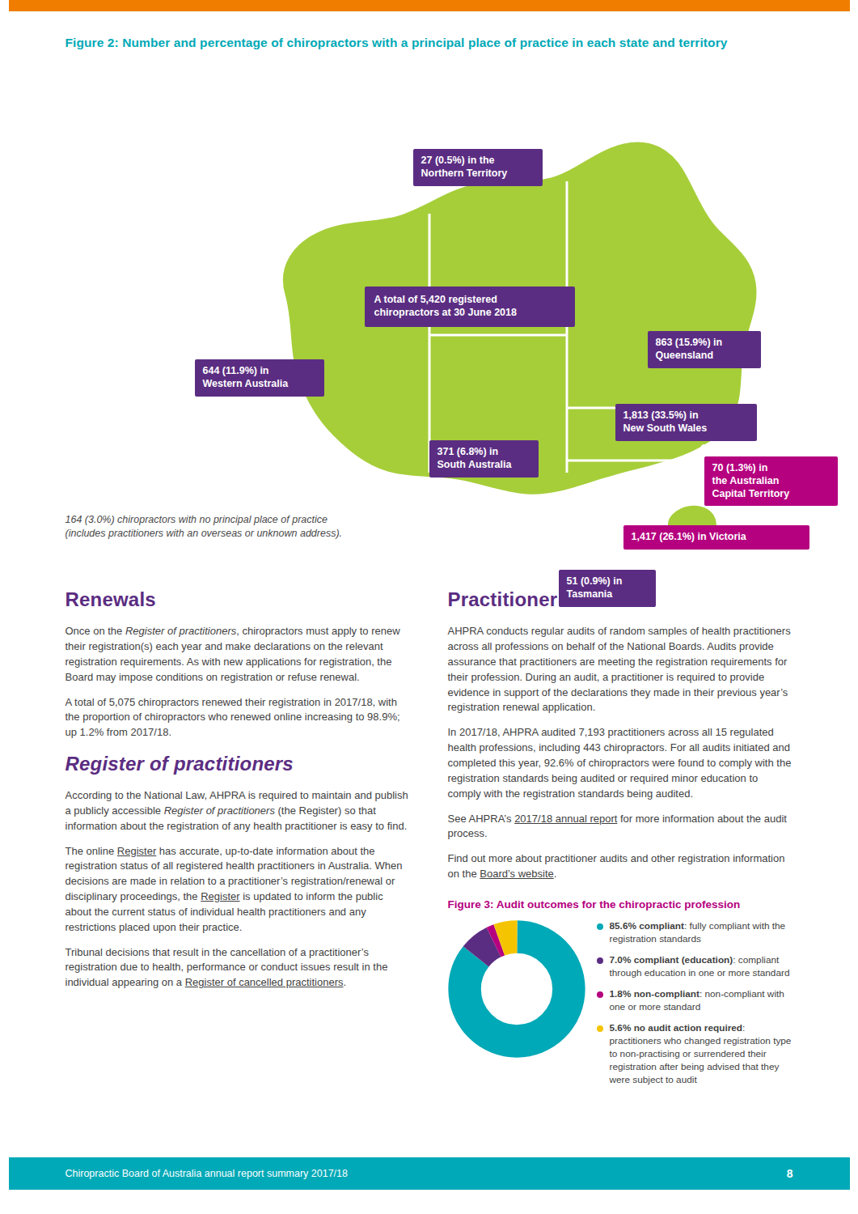Figure 2: Number and percentage of chiropractors with a principal place of practice in each state and territory
27 (0.5%) in the
Northern Territory
A total of 5,420 registered
chiropractors at 30 June 2018
863 (15.9%) in
Queensland
644 (11.9%) in
Western Australia
1,813 (33.5%) in
New South Wales
371 (6.8%) in
South Australia
70 (1.3%) in
the Australian
Capital Territory
1,417 (26.1%) in Victoria
51 (0.9%) in
Tasmania
164 (3.0%) chiropractors with no principal place of practice
(includes practitioners with an overseas or unknown address).
Renewals
Once on the Register of practitioners, chiropractors must apply to renew their registration(s) each year and make declarations on the relevant registration requirements. As with new applications for registration, the Board may impose conditions on registration or refuse renewal.
A total of 5,075 chiropractors renewed their registration in 2017/18, with the proportion of chiropractors who renewed online increasing to 98.9%; up 1.2% from 2017/18.
Register of practitioners
According to the National Law, AHPRA is required to maintain and publish a publicly accessible Register of practitioners (the Register) so that information about the registration of any health practitioner is easy to find.
The online Register has accurate, up-to-date information about the registration status of all registered health practitioners in Australia. When decisions are made in relation to a practitioner’s registration/renewal or disciplinary proceedings, the Register is updated to inform the public about the current status of individual health practitioners and any restrictions placed upon their practice.
Tribunal decisions that result in the cancellation of a practitioner’s registration due to health, performance or conduct issues result in the individual appearing on a Register of cancelled practitioners.
Practitioner audits
AHPRA conducts regular audits of random samples of health practitioners across all professions on behalf of the National Boards. Audits provide assurance that practitioners are meeting the registration requirements for their profession. During an audit, a practitioner is required to provide evidence in support of the declarations they made in their previous year’s registration renewal application.
In 2017/18, AHPRA audited 7,193 practitioners across all 15 regulated health professions, including 443 chiropractors. For all audits initiated and completed this year, 92.6% of chiropractors were found to comply with the registration standards being audited or required minor education to comply with the registration standards being audited.
See AHPRA’s 2017/18 annual report for more information about the audit process.
Find out more about practitioner audits and other registration information on the Board’s website.
Figure 3: Audit outcomes for the chiropractic profession
85.6% compliant: fully compliant with the registration standards
7.0% compliant (education): compliant through education in one or more standard
1.8% non-compliant: non-compliant with one or more standard
5.6% no audit action required: practitioners who changed registration type to non-practising or surrendered their registration after being advised that they were subject to audit
Chiropractic Board of Australia annual report summary 2017/18
8